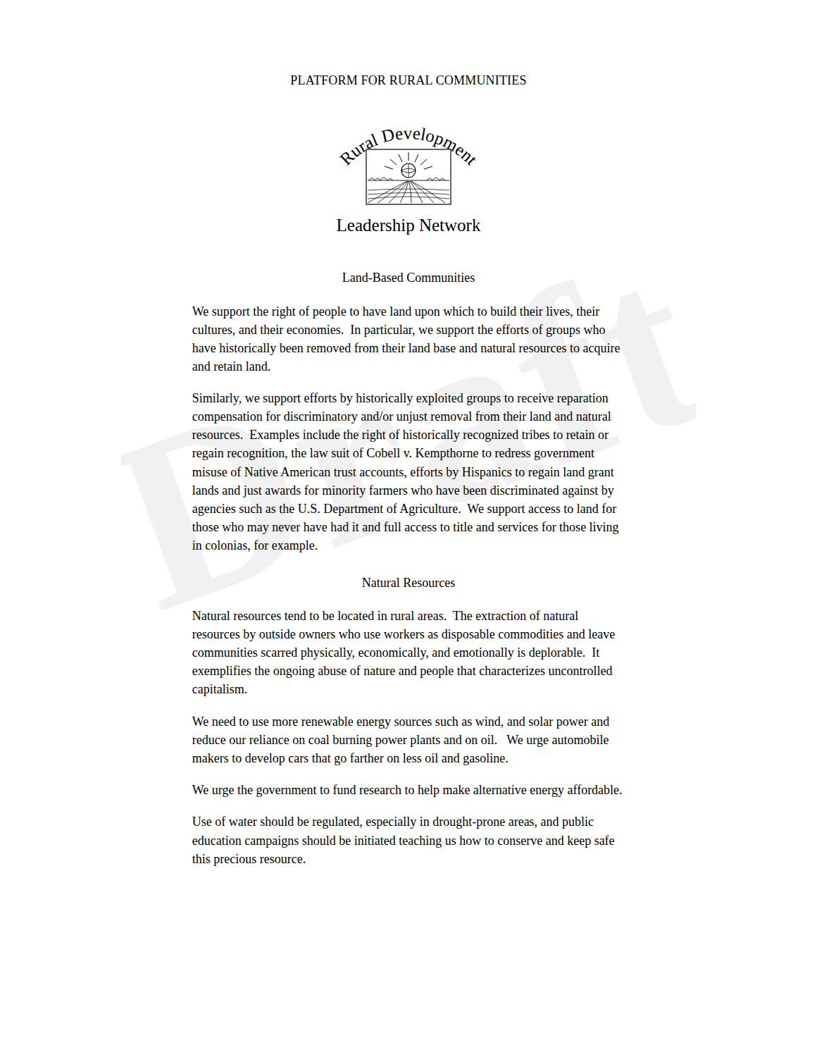Draft
PLATFORM FOR RURAL COMMUNITIES
Rural Development Leadership Network
Land-Based Communities
We support the right of people to have land upon which to build their lives, their cultures, and their economies. In particular, we support the efforts of groups who have historically been removed from their land base and natural resources to acquire and retain land.
Similarly, we support efforts by historically exploited groups to receive reparation compensation for discriminatory and/or unjust removal from their land and natural resources. Examples include the right of historically recognized tribes to retain or regain recognition, the law suit of Cobell v. Kempthorne to redress government misuse of Native American trust accounts, efforts by Hispanics to regain land grant lands and just awards for minority farmers who have been discriminated against by agencies such as the U.S. Department of Agriculture. We support access to land for those who may never have had it and full access to title and services for those living in colonias, for example.
Natural Resources
Natural resources tend to be located in rural areas. The extraction of natural resources by outside owners who use workers as disposable commodities and leave communities scarred physically, economically, and emotionally is deplorable. It exemplifies the ongoing abuse of nature and people that characterizes uncontrolled capitalism.
We need to use more renewable energy sources such as wind, and solar power and reduce our reliance on coal burning power plants and on oil. We urge automobile makers to develop cars that go farther on less oil and gasoline.
We urge the government to fund research to help make alternative energy affordable.
Use of water should be regulated, especially in drought-prone areas, and public education campaigns should be initiated teaching us how to conserve and keep safe this precious resource.